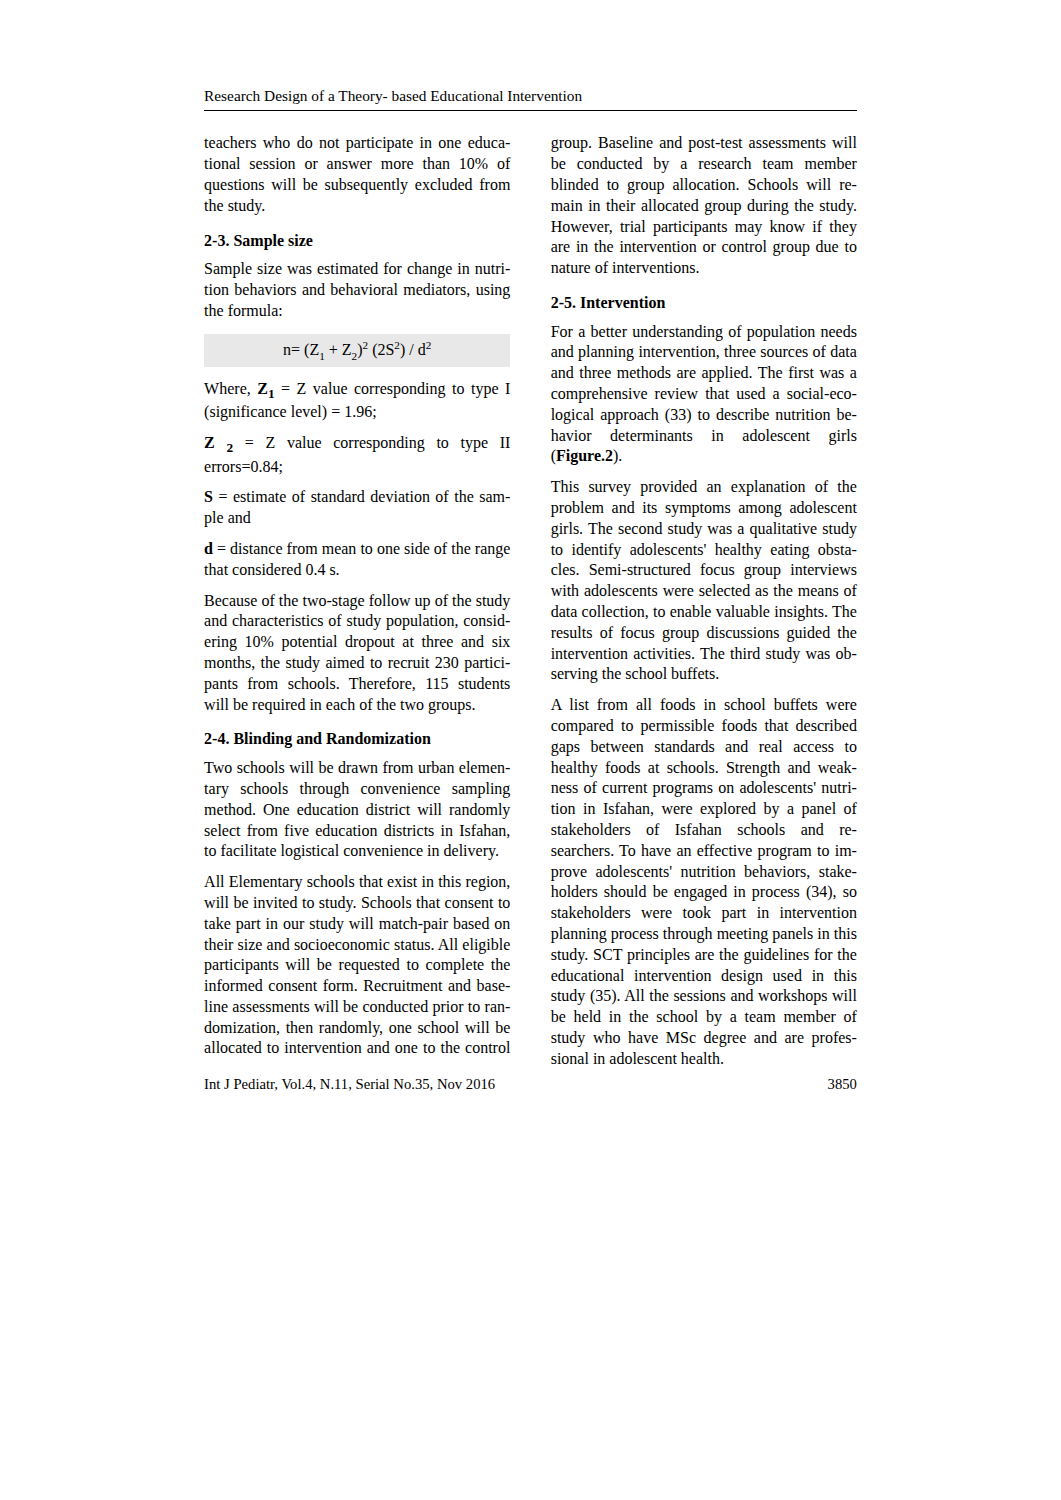Research Design of a Theory- based Educational Intervention
teachers who do not participate in one educational session or answer more than 10% of questions will be subsequently excluded from the study.
2-3. Sample size
Sample size was estimated for change in nutrition behaviors and behavioral mediators, using the formula:
n= (Z1 + Z2)2 (2S2) / d2
Where, Z1 = Z value corresponding to type I (significance level) = 1.96;
Z 2 = Z value corresponding to type II errors=0.84;
S = estimate of standard deviation of the sample and
d = distance from mean to one side of the range that considered 0.4 s.
Because of the two-stage follow up of the study and characteristics of study population, considering 10% potential dropout at three and six months, the study aimed to recruit 230 participants from schools. Therefore, 115 students will be required in each of the two groups.
2-4. Blinding and Randomization
Two schools will be drawn from urban elementary schools through convenience sampling method. One education district will randomly select from five education districts in Isfahan, to facilitate logistical convenience in delivery.
All Elementary schools that exist in this region, will be invited to study. Schools that consent to take part in our study will match-pair based on their size and socioeconomic status. All eligible participants will be requested to complete the informed consent form. Recruitment and baseline assessments will be conducted prior to randomization, then randomly, one school will be allocated to intervention and one to the control group. Baseline and post-test assessments will be conducted by a research team member blinded to group allocation. Schools will remain in their allocated group during the study. However, trial participants may know if they are in the intervention or control group due to nature of interventions.
2-5. Intervention
For a better understanding of population needs and planning intervention, three sources of data and three methods are applied. The first was a comprehensive review that used a social-ecological approach (33) to describe nutrition behavior determinants in adolescent girls (Figure.2).
This survey provided an explanation of the problem and its symptoms among adolescent girls. The second study was a qualitative study to identify adolescents' healthy eating obstacles. Semi-structured focus group interviews with adolescents were selected as the means of data collection, to enable valuable insights. The results of focus group discussions guided the intervention activities. The third study was observing the school buffets.
A list from all foods in school buffets were compared to permissible foods that described gaps between standards and real access to healthy foods at schools. Strength and weakness of current programs on adolescents' nutrition in Isfahan, were explored by a panel of stakeholders of Isfahan schools and researchers. To have an effective program to improve adolescents' nutrition behaviors, stakeholders should be engaged in process (34), so stakeholders were took part in intervention planning process through meeting panels in this study. SCT principles are the guidelines for the educational intervention design used in this study (35). All the sessions and workshops will be held in the school by a team member of study who have MSc degree and are professional in adolescent health.
Int J Pediatr, Vol.4, N.11, Serial No.35, Nov 2016 3850